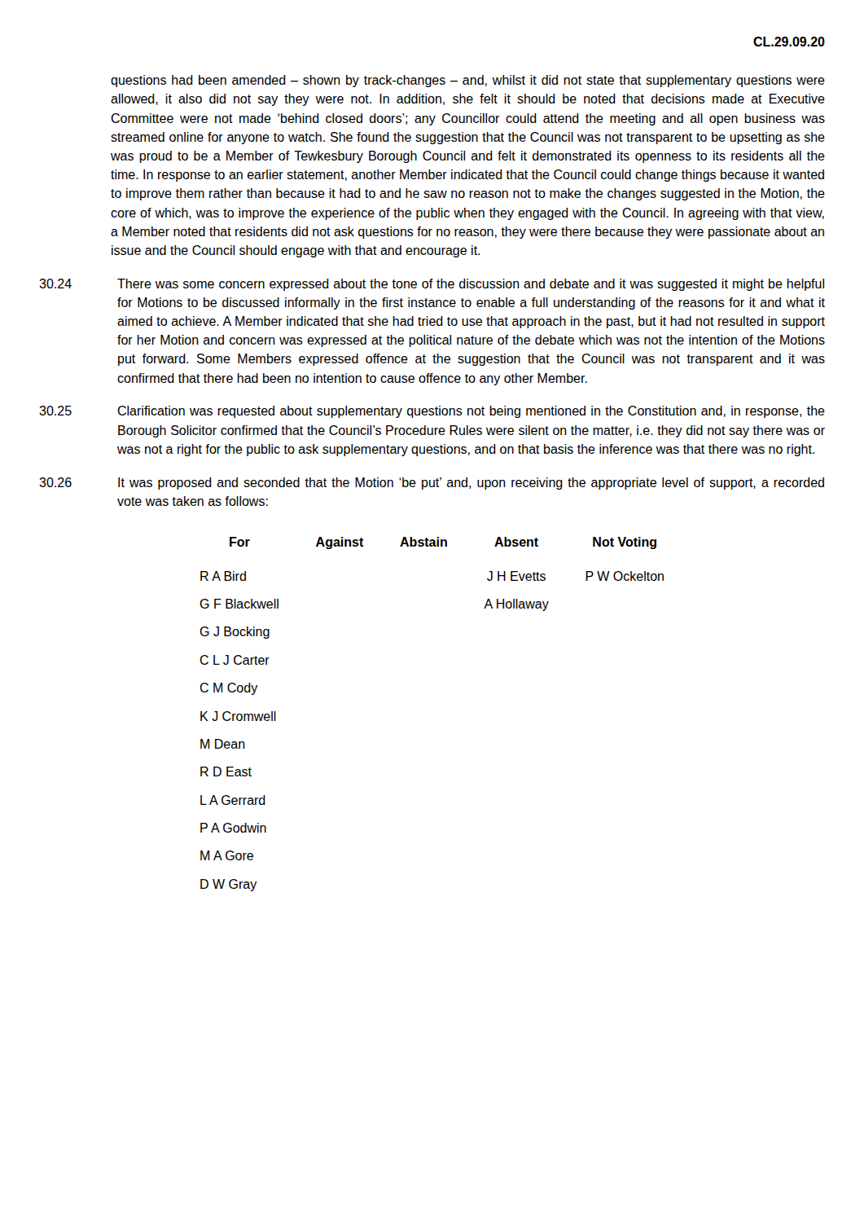CL.29.09.20
questions had been amended – shown by track-changes – and, whilst it did not state that supplementary questions were allowed, it also did not say they were not. In addition, she felt it should be noted that decisions made at Executive Committee were not made ‘behind closed doors’; any Councillor could attend the meeting and all open business was streamed online for anyone to watch. She found the suggestion that the Council was not transparent to be upsetting as she was proud to be a Member of Tewkesbury Borough Council and felt it demonstrated its openness to its residents all the time. In response to an earlier statement, another Member indicated that the Council could change things because it wanted to improve them rather than because it had to and he saw no reason not to make the changes suggested in the Motion, the core of which, was to improve the experience of the public when they engaged with the Council. In agreeing with that view, a Member noted that residents did not ask questions for no reason, they were there because they were passionate about an issue and the Council should engage with that and encourage it.
30.24
There was some concern expressed about the tone of the discussion and debate and it was suggested it might be helpful for Motions to be discussed informally in the first instance to enable a full understanding of the reasons for it and what it aimed to achieve. A Member indicated that she had tried to use that approach in the past, but it had not resulted in support for her Motion and concern was expressed at the political nature of the debate which was not the intention of the Motions put forward. Some Members expressed offence at the suggestion that the Council was not transparent and it was confirmed that there had been no intention to cause offence to any other Member.
30.25
Clarification was requested about supplementary questions not being mentioned in the Constitution and, in response, the Borough Solicitor confirmed that the Council’s Procedure Rules were silent on the matter, i.e. they did not say there was or was not a right for the public to ask supplementary questions, and on that basis the inference was that there was no right.
30.26
It was proposed and seconded that the Motion ‘be put’ and, upon receiving the appropriate level of support, a recorded vote was taken as follows:
| For | Against | Abstain | Absent | Not Voting |
| --- | --- | --- | --- | --- |
| R A Bird | | | J H Evetts | P W Ockelton |
| G F Blackwell | | | A Hollaway | |
| G J Bocking | | | | |
| C L J Carter | | | | |
| C M Cody | | | | |
| K J Cromwell | | | | |
| M Dean | | | | |
| R D East | | | | |
| L A Gerrard | | | | |
| P A Godwin | | | | |
| M A Gore | | | | |
| D W Gray | | | | |